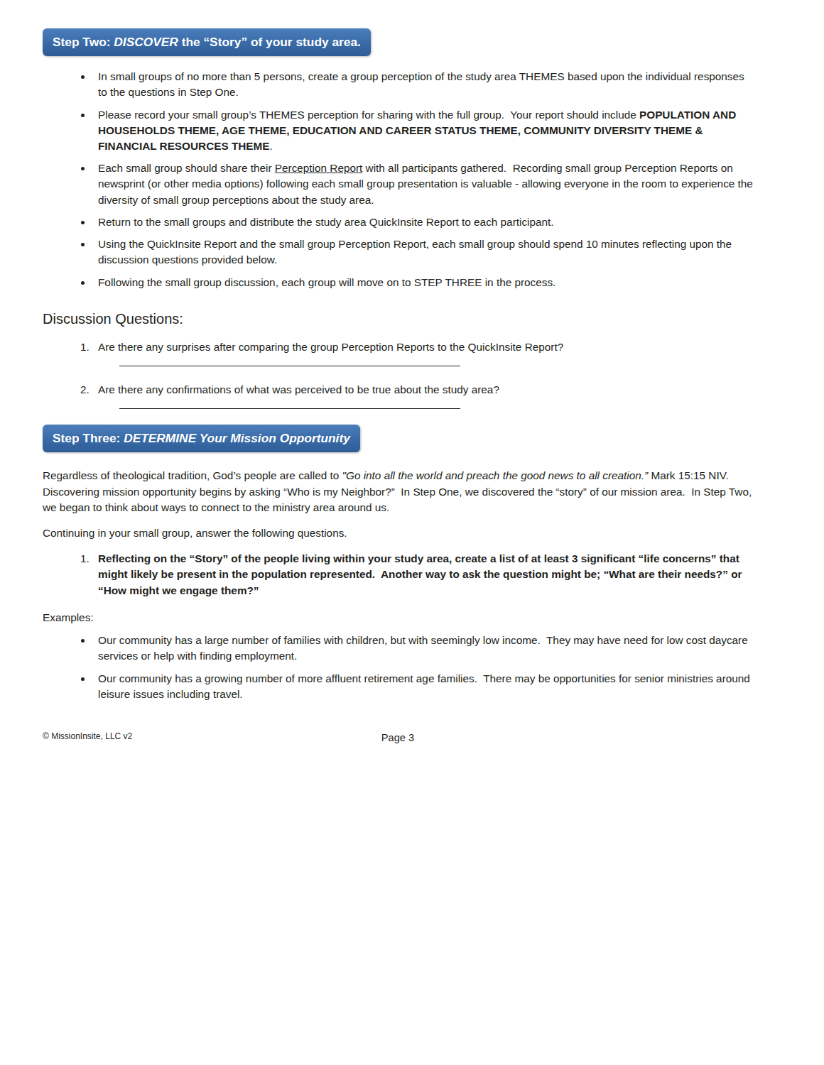Step Two: DISCOVER the “Story” of your study area.
In small groups of no more than 5 persons, create a group perception of the study area THEMES based upon the individual responses to the questions in Step One.
Please record your small group’s THEMES perception for sharing with the full group. Your report should include POPULATION AND HOUSEHOLDS THEME, AGE THEME, EDUCATION AND CAREER STATUS THEME, COMMUNITY DIVERSITY THEME & FINANCIAL RESOURCES THEME.
Each small group should share their Perception Report with all participants gathered. Recording small group Perception Reports on newsprint (or other media options) following each small group presentation is valuable - allowing everyone in the room to experience the diversity of small group perceptions about the study area.
Return to the small groups and distribute the study area QuickInsite Report to each participant.
Using the QuickInsite Report and the small group Perception Report, each small group should spend 10 minutes reflecting upon the discussion questions provided below.
Following the small group discussion, each group will move on to STEP THREE in the process.
Discussion Questions:
Are there any surprises after comparing the group Perception Reports to the QuickInsite Report?
Are there any confirmations of what was perceived to be true about the study area?
Step Three: DETERMINE Your Mission Opportunity
Regardless of theological tradition, God’s people are called to "Go into all the world and preach the good news to all creation.” Mark 15:15 NIV. Discovering mission opportunity begins by asking “Who is my Neighbor?” In Step One, we discovered the “story” of our mission area. In Step Two, we began to think about ways to connect to the ministry area around us.
Continuing in your small group, answer the following questions.
Reflecting on the “Story” of the people living within your study area, create a list of at least 3 significant “life concerns” that might likely be present in the population represented. Another way to ask the question might be; “What are their needs?” or “How might we engage them?”
Examples:
Our community has a large number of families with children, but with seemingly low income. They may have need for low cost daycare services or help with finding employment.
Our community has a growing number of more affluent retirement age families. There may be opportunities for senior ministries around leisure issues including travel.
© MissionInsite, LLC v2 Page 3